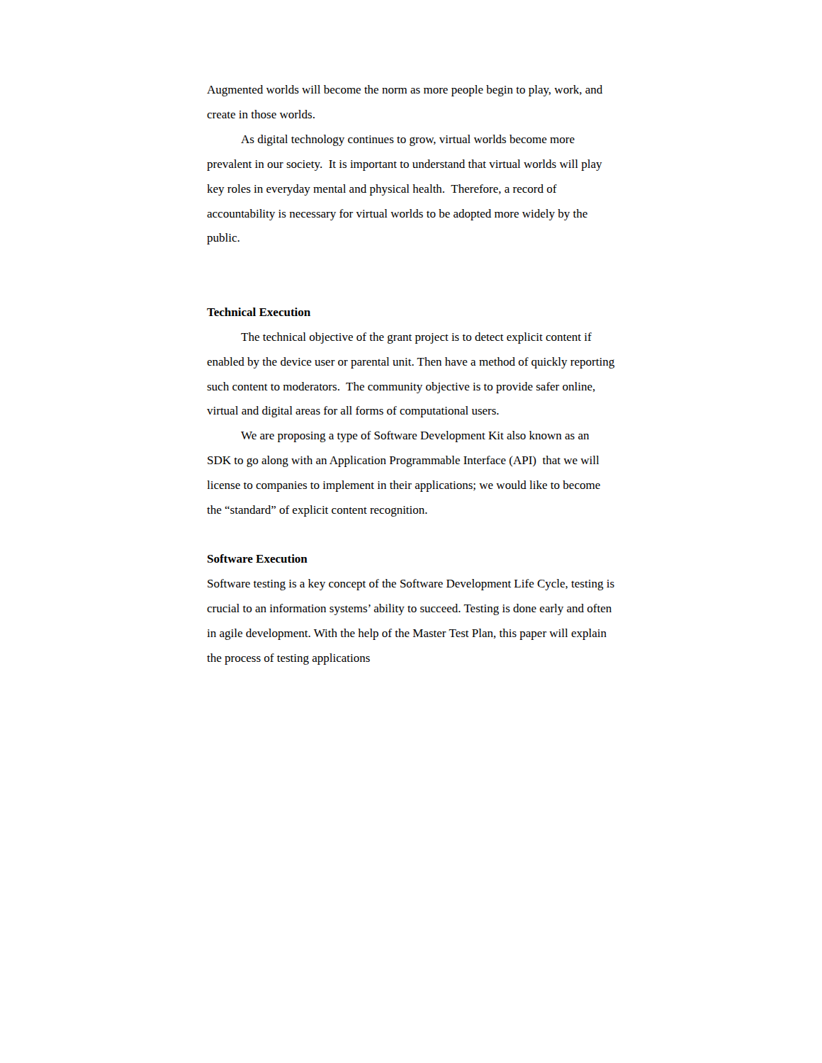Augmented worlds will become the norm as more people begin to play, work, and create in those worlds.
As digital technology continues to grow, virtual worlds become more prevalent in our society. It is important to understand that virtual worlds will play key roles in everyday mental and physical health. Therefore, a record of accountability is necessary for virtual worlds to be adopted more widely by the public.
Technical Execution
The technical objective of the grant project is to detect explicit content if enabled by the device user or parental unit. Then have a method of quickly reporting such content to moderators. The community objective is to provide safer online, virtual and digital areas for all forms of computational users.
We are proposing a type of Software Development Kit also known as an SDK to go along with an Application Programmable Interface (API) that we will license to companies to implement in their applications; we would like to become the “standard” of explicit content recognition.
Software Execution
Software testing is a key concept of the Software Development Life Cycle, testing is crucial to an information systems’ ability to succeed. Testing is done early and often in agile development. With the help of the Master Test Plan, this paper will explain the process of testing applications